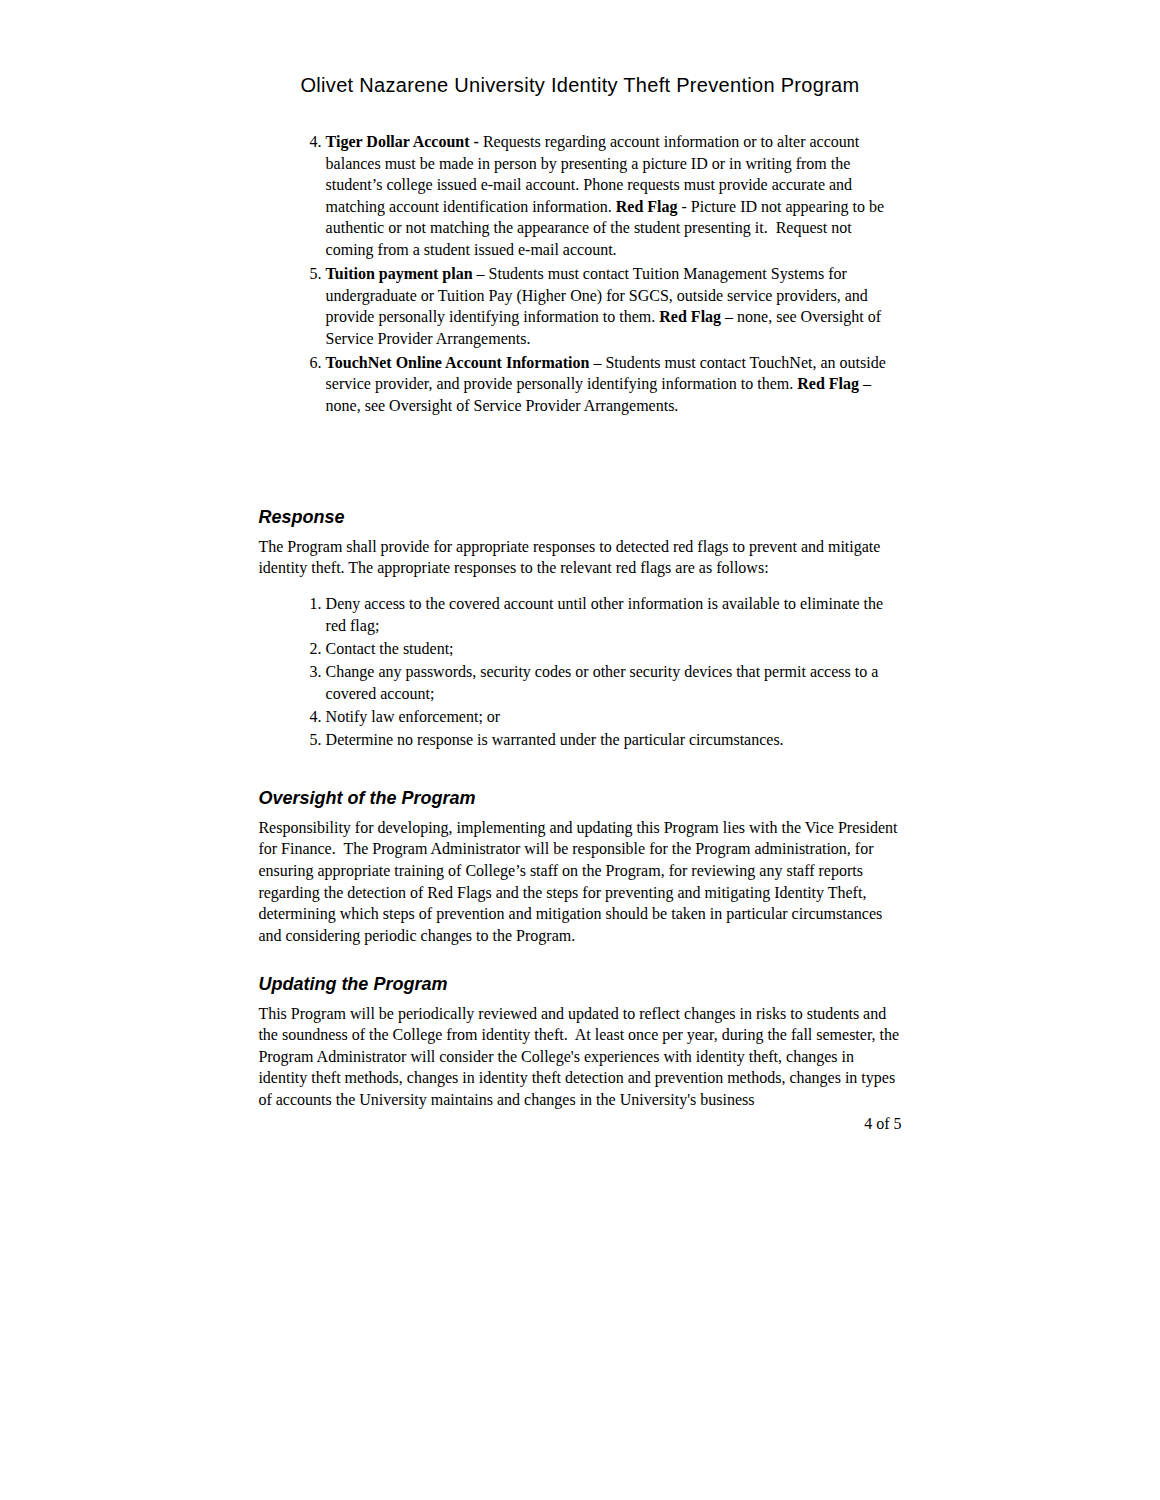Olivet Nazarene University Identity Theft Prevention Program
Tiger Dollar Account - Requests regarding account information or to alter account balances must be made in person by presenting a picture ID or in writing from the student’s college issued e-mail account. Phone requests must provide accurate and matching account identification information. Red Flag - Picture ID not appearing to be authentic or not matching the appearance of the student presenting it. Request not coming from a student issued e-mail account.
Tuition payment plan – Students must contact Tuition Management Systems for undergraduate or Tuition Pay (Higher One) for SGCS, outside service providers, and provide personally identifying information to them. Red Flag – none, see Oversight of Service Provider Arrangements.
TouchNet Online Account Information – Students must contact TouchNet, an outside service provider, and provide personally identifying information to them. Red Flag – none, see Oversight of Service Provider Arrangements.
Response
The Program shall provide for appropriate responses to detected red flags to prevent and mitigate identity theft. The appropriate responses to the relevant red flags are as follows:
Deny access to the covered account until other information is available to eliminate the red flag;
Contact the student;
Change any passwords, security codes or other security devices that permit access to a covered account;
Notify law enforcement; or
Determine no response is warranted under the particular circumstances.
Oversight of the Program
Responsibility for developing, implementing and updating this Program lies with the Vice President for Finance. The Program Administrator will be responsible for the Program administration, for ensuring appropriate training of College’s staff on the Program, for reviewing any staff reports regarding the detection of Red Flags and the steps for preventing and mitigating Identity Theft, determining which steps of prevention and mitigation should be taken in particular circumstances and considering periodic changes to the Program.
Updating the Program
This Program will be periodically reviewed and updated to reflect changes in risks to students and the soundness of the College from identity theft. At least once per year, during the fall semester, the Program Administrator will consider the College's experiences with identity theft, changes in identity theft methods, changes in identity theft detection and prevention methods, changes in types of accounts the University maintains and changes in the University's business
4 of 5